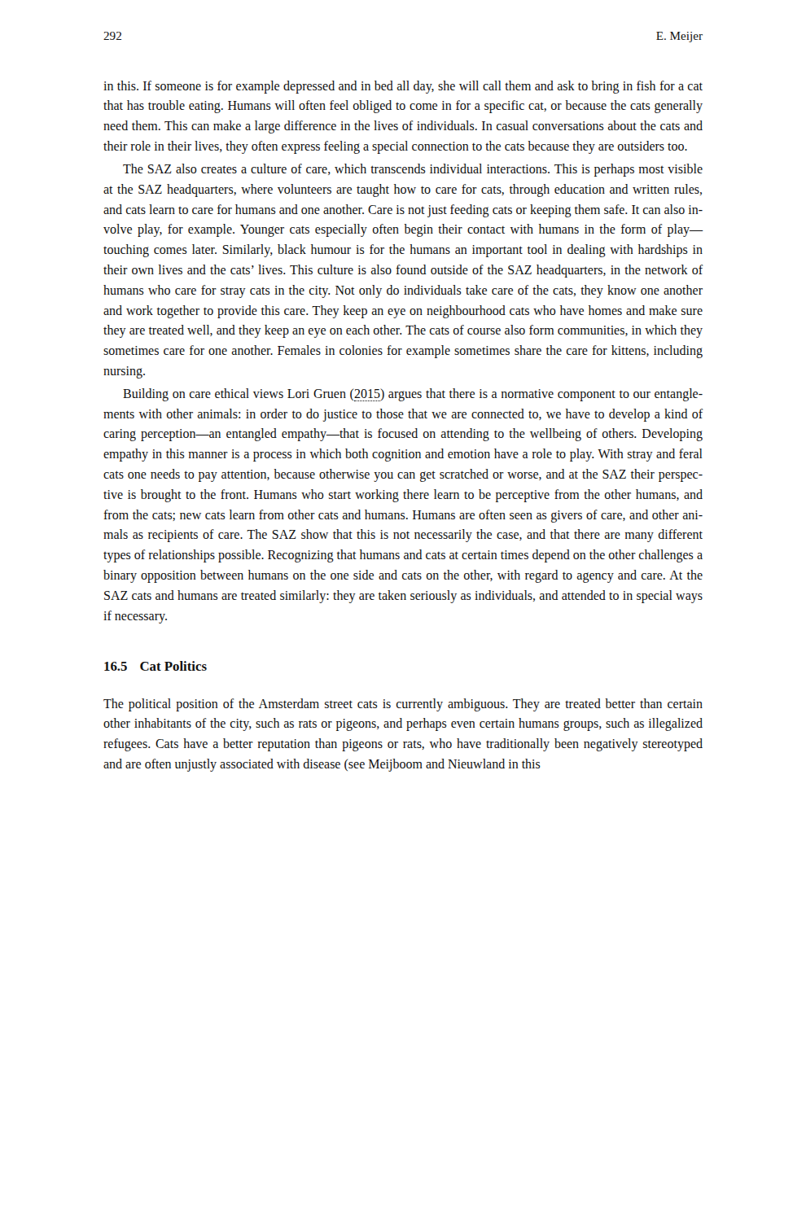292 E. Meijer
in this. If someone is for example depressed and in bed all day, she will call them and ask to bring in fish for a cat that has trouble eating. Humans will often feel obliged to come in for a specific cat, or because the cats generally need them. This can make a large difference in the lives of individuals. In casual conversations about the cats and their role in their lives, they often express feeling a special connection to the cats because they are outsiders too.
The SAZ also creates a culture of care, which transcends individual interactions. This is perhaps most visible at the SAZ headquarters, where volunteers are taught how to care for cats, through education and written rules, and cats learn to care for humans and one another. Care is not just feeding cats or keeping them safe. It can also involve play, for example. Younger cats especially often begin their contact with humans in the form of play—touching comes later. Similarly, black humour is for the humans an important tool in dealing with hardships in their own lives and the cats’ lives. This culture is also found outside of the SAZ headquarters, in the network of humans who care for stray cats in the city. Not only do individuals take care of the cats, they know one another and work together to provide this care. They keep an eye on neighbourhood cats who have homes and make sure they are treated well, and they keep an eye on each other. The cats of course also form communities, in which they sometimes care for one another. Females in colonies for example sometimes share the care for kittens, including nursing.
Building on care ethical views Lori Gruen (2015) argues that there is a normative component to our entanglements with other animals: in order to do justice to those that we are connected to, we have to develop a kind of caring perception—an entangled empathy—that is focused on attending to the wellbeing of others. Developing empathy in this manner is a process in which both cognition and emotion have a role to play. With stray and feral cats one needs to pay attention, because otherwise you can get scratched or worse, and at the SAZ their perspective is brought to the front. Humans who start working there learn to be perceptive from the other humans, and from the cats; new cats learn from other cats and humans. Humans are often seen as givers of care, and other animals as recipients of care. The SAZ show that this is not necessarily the case, and that there are many different types of relationships possible. Recognizing that humans and cats at certain times depend on the other challenges a binary opposition between humans on the one side and cats on the other, with regard to agency and care. At the SAZ cats and humans are treated similarly: they are taken seriously as individuals, and attended to in special ways if necessary.
16.5 Cat Politics
The political position of the Amsterdam street cats is currently ambiguous. They are treated better than certain other inhabitants of the city, such as rats or pigeons, and perhaps even certain humans groups, such as illegalized refugees. Cats have a better reputation than pigeons or rats, who have traditionally been negatively stereotyped and are often unjustly associated with disease (see Meijboom and Nieuwland in this